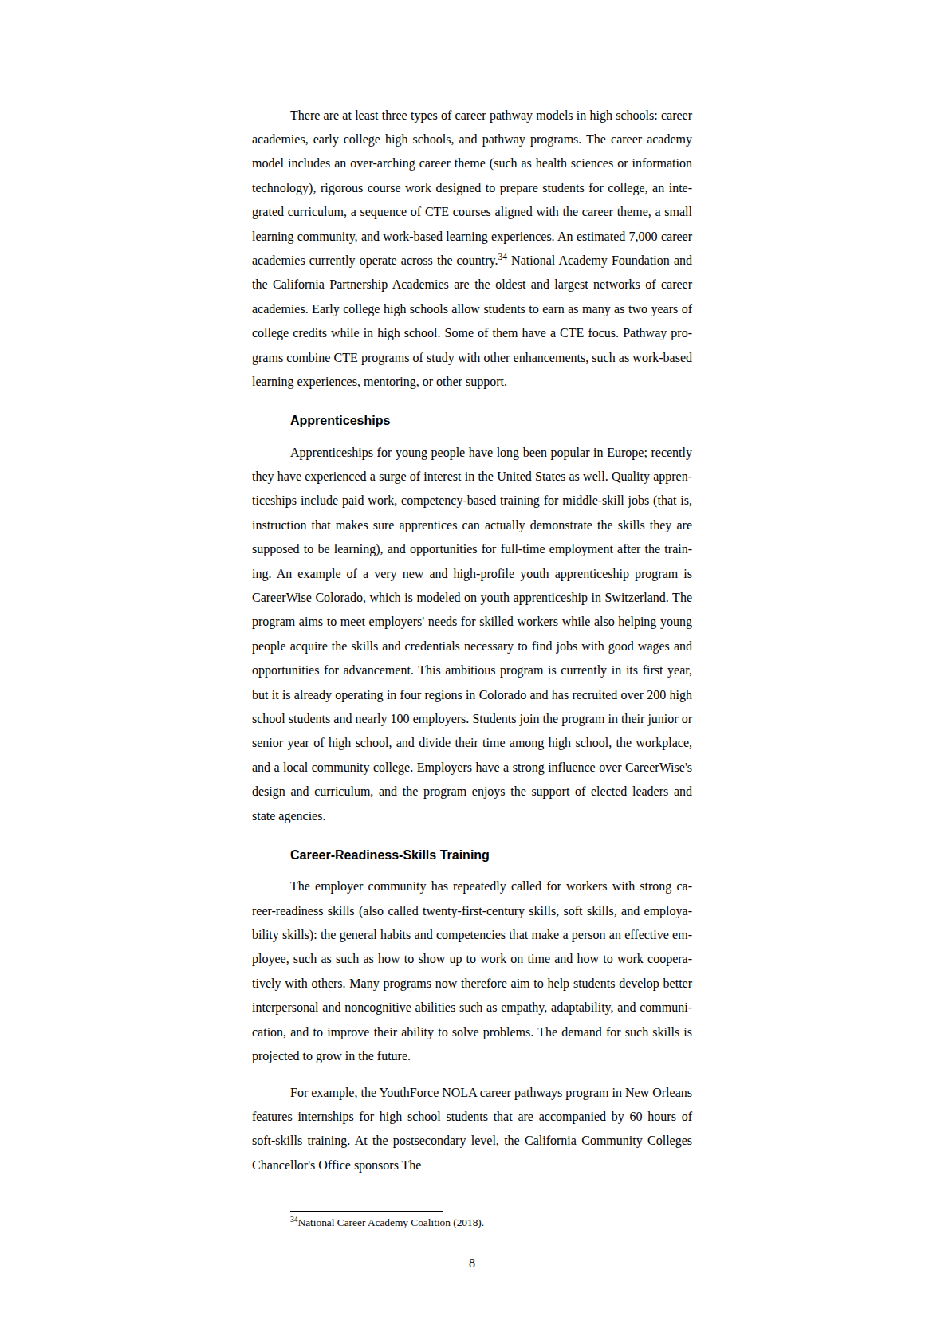There are at least three types of career pathway models in high schools: career academies, early college high schools, and pathway programs. The career academy model includes an over-arching career theme (such as health sciences or information technology), rigorous course work designed to prepare students for college, an integrated curriculum, a sequence of CTE courses aligned with the career theme, a small learning community, and work-based learning experiences. An estimated 7,000 career academies currently operate across the country.34 National Academy Foundation and the California Partnership Academies are the oldest and largest networks of career academies. Early college high schools allow students to earn as many as two years of college credits while in high school. Some of them have a CTE focus. Pathway programs combine CTE programs of study with other enhancements, such as work-based learning experiences, mentoring, or other support.
Apprenticeships
Apprenticeships for young people have long been popular in Europe; recently they have experienced a surge of interest in the United States as well. Quality apprenticeships include paid work, competency-based training for middle-skill jobs (that is, instruction that makes sure apprentices can actually demonstrate the skills they are supposed to be learning), and opportunities for full-time employment after the training. An example of a very new and high-profile youth apprenticeship program is CareerWise Colorado, which is modeled on youth apprenticeship in Switzerland. The program aims to meet employers' needs for skilled workers while also helping young people acquire the skills and credentials necessary to find jobs with good wages and opportunities for advancement. This ambitious program is currently in its first year, but it is already operating in four regions in Colorado and has recruited over 200 high school students and nearly 100 employers. Students join the program in their junior or senior year of high school, and divide their time among high school, the workplace, and a local community college. Employers have a strong influence over CareerWise's design and curriculum, and the program enjoys the support of elected leaders and state agencies.
Career-Readiness-Skills Training
The employer community has repeatedly called for workers with strong career-readiness skills (also called twenty-first-century skills, soft skills, and employability skills): the general habits and competencies that make a person an effective employee, such as such as how to show up to work on time and how to work cooperatively with others. Many programs now therefore aim to help students develop better interpersonal and noncognitive abilities such as empathy, adaptability, and communication, and to improve their ability to solve problems. The demand for such skills is projected to grow in the future.
For example, the YouthForce NOLA career pathways program in New Orleans features internships for high school students that are accompanied by 60 hours of soft-skills training. At the postsecondary level, the California Community Colleges Chancellor's Office sponsors The
34National Career Academy Coalition (2018).
8